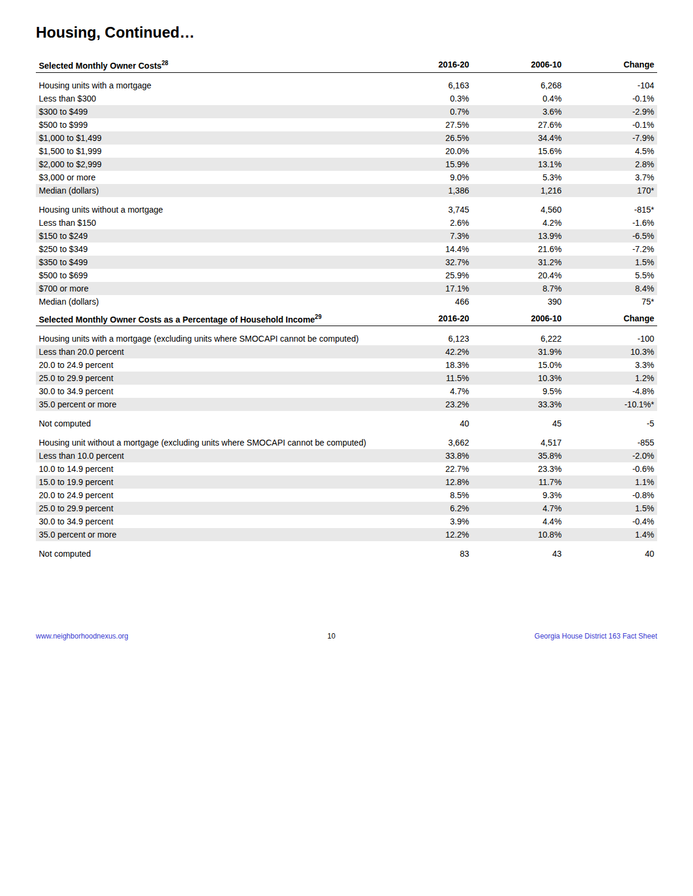Housing, Continued…
Selected Monthly Owner Costs
| Selected Monthly Owner Costs 28 | 2016-20 | 2006-10 | Change |
| --- | --- | --- | --- |
| Housing units with a mortgage | 6,163 | 6,268 | -104 |
| Less than $300 | 0.3% | 0.4% | -0.1% |
| $300 to $499 | 0.7% | 3.6% | -2.9% |
| $500 to $999 | 27.5% | 27.6% | -0.1% |
| $1,000 to $1,499 | 26.5% | 34.4% | -7.9% |
| $1,500 to $1,999 | 20.0% | 15.6% | 4.5% |
| $2,000 to $2,999 | 15.9% | 13.1% | 2.8% |
| $3,000 or more | 9.0% | 5.3% | 3.7% |
| Median (dollars) | 1,386 | 1,216 | 170* |
| Housing units without a mortgage | 3,745 | 4,560 | -815* |
| Less than $150 | 2.6% | 4.2% | -1.6% |
| $150 to $249 | 7.3% | 13.9% | -6.5% |
| $250 to $349 | 14.4% | 21.6% | -7.2% |
| $350 to $499 | 32.7% | 31.2% | 1.5% |
| $500 to $699 | 25.9% | 20.4% | 5.5% |
| $700 or more | 17.1% | 8.7% | 8.4% |
| Median (dollars) | 466 | 390 | 75* |
| Selected Monthly Owner Costs as a Percentage of Household Income 29 | 2016-20 | 2006-10 | Change |
| --- | --- | --- | --- |
| Housing units with a mortgage (excluding units where SMOCAPI cannot be computed) | 6,123 | 6,222 | -100 |
| Less than 20.0 percent | 42.2% | 31.9% | 10.3% |
| 20.0 to 24.9 percent | 18.3% | 15.0% | 3.3% |
| 25.0 to 29.9 percent | 11.5% | 10.3% | 1.2% |
| 30.0 to 34.9 percent | 4.7% | 9.5% | -4.8% |
| 35.0 percent or more | 23.2% | 33.3% | -10.1%* |
| Not computed | 40 | 45 | -5 |
| Housing unit without a mortgage (excluding units where SMOCAPI cannot be computed) | 3,662 | 4,517 | -855 |
| Less than 10.0 percent | 33.8% | 35.8% | -2.0% |
| 10.0 to 14.9 percent | 22.7% | 23.3% | -0.6% |
| 15.0 to 19.9 percent | 12.8% | 11.7% | 1.1% |
| 20.0 to 24.9 percent | 8.5% | 9.3% | -0.8% |
| 25.0 to 29.9 percent | 6.2% | 4.7% | 1.5% |
| 30.0 to 34.9 percent | 3.9% | 4.4% | -0.4% |
| 35.0 percent or more | 12.2% | 10.8% | 1.4% |
| Not computed | 83 | 43 | 40 |
www.neighborhoodnexus.org 10 Georgia House District 163 Fact Sheet